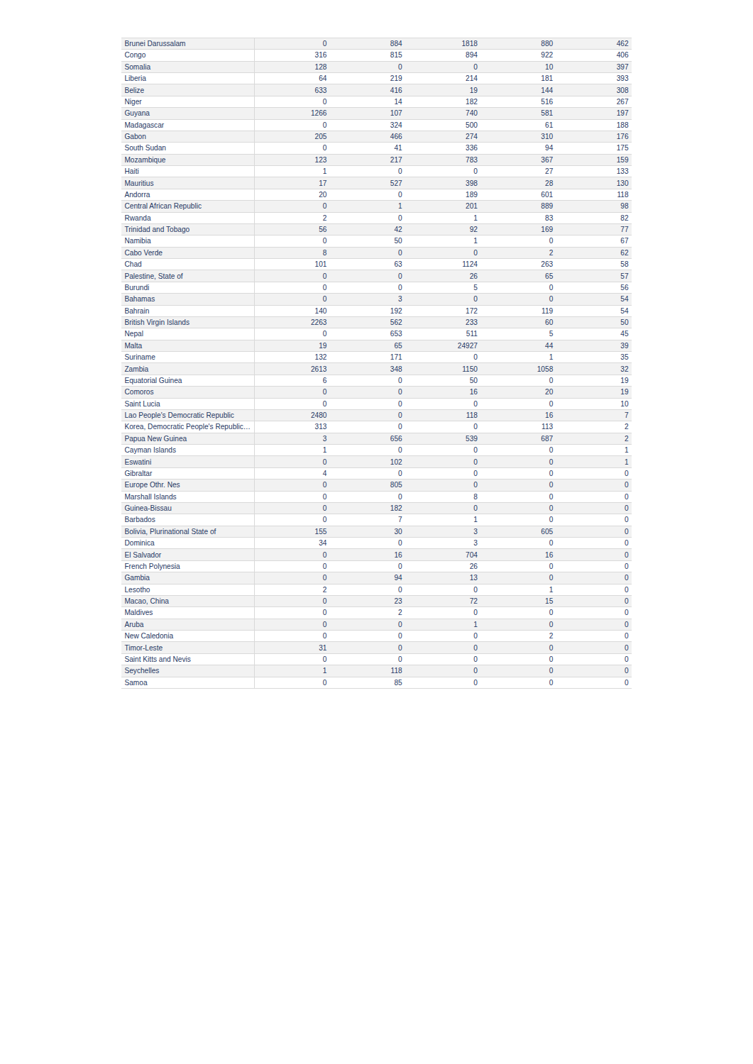| Brunei Darussalam | 0 | 884 | 1818 | 880 | 462 |
| Congo | 316 | 815 | 894 | 922 | 406 |
| Somalia | 128 | 0 | 0 | 10 | 397 |
| Liberia | 64 | 219 | 214 | 181 | 393 |
| Belize | 633 | 416 | 19 | 144 | 308 |
| Niger | 0 | 14 | 182 | 516 | 267 |
| Guyana | 1266 | 107 | 740 | 581 | 197 |
| Madagascar | 0 | 324 | 500 | 61 | 188 |
| Gabon | 205 | 466 | 274 | 310 | 176 |
| South Sudan | 0 | 41 | 336 | 94 | 175 |
| Mozambique | 123 | 217 | 783 | 367 | 159 |
| Haiti | 1 | 0 | 0 | 27 | 133 |
| Mauritius | 17 | 527 | 398 | 28 | 130 |
| Andorra | 20 | 0 | 189 | 601 | 118 |
| Central African Republic | 0 | 1 | 201 | 889 | 98 |
| Rwanda | 2 | 0 | 1 | 83 | 82 |
| Trinidad and Tobago | 56 | 42 | 92 | 169 | 77 |
| Namibia | 0 | 50 | 1 | 0 | 67 |
| Cabo Verde | 8 | 0 | 0 | 2 | 62 |
| Chad | 101 | 63 | 1124 | 263 | 58 |
| Palestine, State of | 0 | 0 | 26 | 65 | 57 |
| Burundi | 0 | 0 | 5 | 0 | 56 |
| Bahamas | 0 | 3 | 0 | 0 | 54 |
| Bahrain | 140 | 192 | 172 | 119 | 54 |
| British Virgin Islands | 2263 | 562 | 233 | 60 | 50 |
| Nepal | 0 | 653 | 511 | 5 | 45 |
| Malta | 19 | 65 | 24927 | 44 | 39 |
| Suriname | 132 | 171 | 0 | 1 | 35 |
| Zambia | 2613 | 348 | 1150 | 1058 | 32 |
| Equatorial Guinea | 6 | 0 | 50 | 0 | 19 |
| Comoros | 0 | 0 | 16 | 20 | 19 |
| Saint Lucia | 0 | 0 | 0 | 0 | 10 |
| Lao People's Democratic Republic | 2480 | 0 | 118 | 16 | 7 |
| Korea, Democratic People's Republic of | 313 | 0 | 0 | 113 | 2 |
| Papua New Guinea | 3 | 656 | 539 | 687 | 2 |
| Cayman Islands | 1 | 0 | 0 | 0 | 1 |
| Eswatini | 0 | 102 | 0 | 0 | 1 |
| Gibraltar | 4 | 0 | 0 | 0 | 0 |
| Europe Othr. Nes | 0 | 805 | 0 | 0 | 0 |
| Marshall Islands | 0 | 0 | 8 | 0 | 0 |
| Guinea-Bissau | 0 | 182 | 0 | 0 | 0 |
| Barbados | 0 | 7 | 1 | 0 | 0 |
| Bolivia, Plurinational State of | 155 | 30 | 3 | 605 | 0 |
| Dominica | 34 | 0 | 3 | 0 | 0 |
| El Salvador | 0 | 16 | 704 | 16 | 0 |
| French Polynesia | 0 | 0 | 26 | 0 | 0 |
| Gambia | 0 | 94 | 13 | 0 | 0 |
| Lesotho | 2 | 0 | 0 | 1 | 0 |
| Macao, China | 0 | 23 | 72 | 15 | 0 |
| Maldives | 0 | 2 | 0 | 0 | 0 |
| Aruba | 0 | 0 | 1 | 0 | 0 |
| New Caledonia | 0 | 0 | 0 | 2 | 0 |
| Timor-Leste | 31 | 0 | 0 | 0 | 0 |
| Saint Kitts and Nevis | 0 | 0 | 0 | 0 | 0 |
| Seychelles | 1 | 118 | 0 | 0 | 0 |
| Samoa | 0 | 85 | 0 | 0 | 0 |